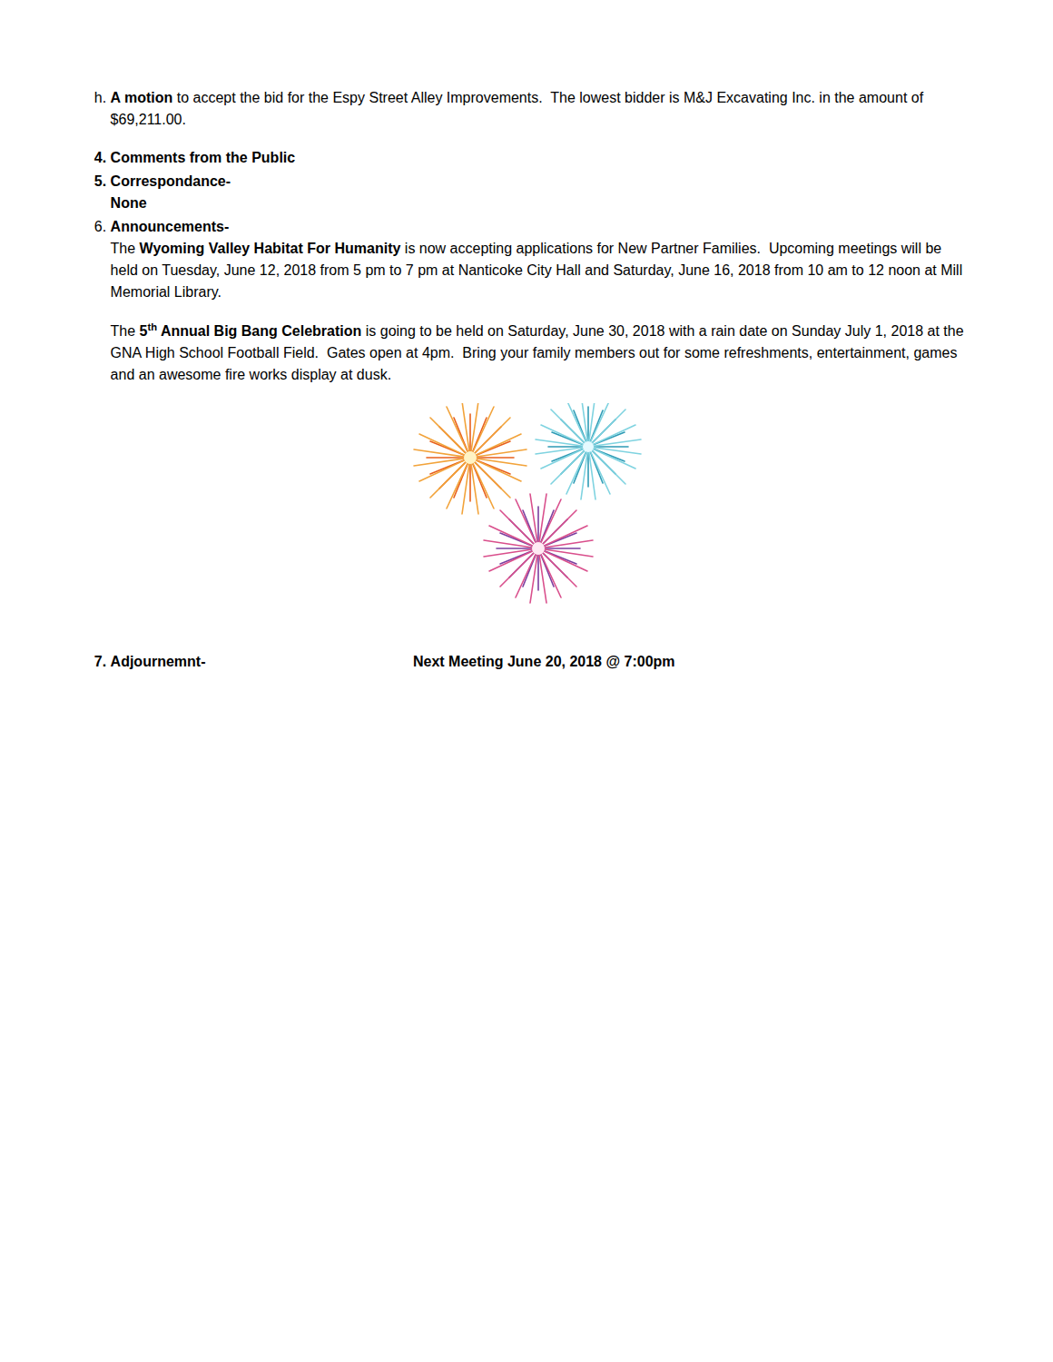A motion to accept the bid for the Espy Street Alley Improvements. The lowest bidder is M&J Excavating Inc. in the amount of $69,211.00.
Comments from the Public
Correspondance-
None
Announcements-
The Wyoming Valley Habitat For Humanity is now accepting applications for New Partner Families. Upcoming meetings will be held on Tuesday, June 12, 2018 from 5 pm to 7 pm at Nanticoke City Hall and Saturday, June 16, 2018 from 10 am to 12 noon at Mill Memorial Library.
The 5th Annual Big Bang Celebration is going to be held on Saturday, June 30, 2018 with a rain date on Sunday July 1, 2018 at the GNA High School Football Field. Gates open at 4pm. Bring your family members out for some refreshments, entertainment, games and an awesome fire works display at dusk.
Adjournemnt- Next Meeting June 20, 2018 @ 7:00pm